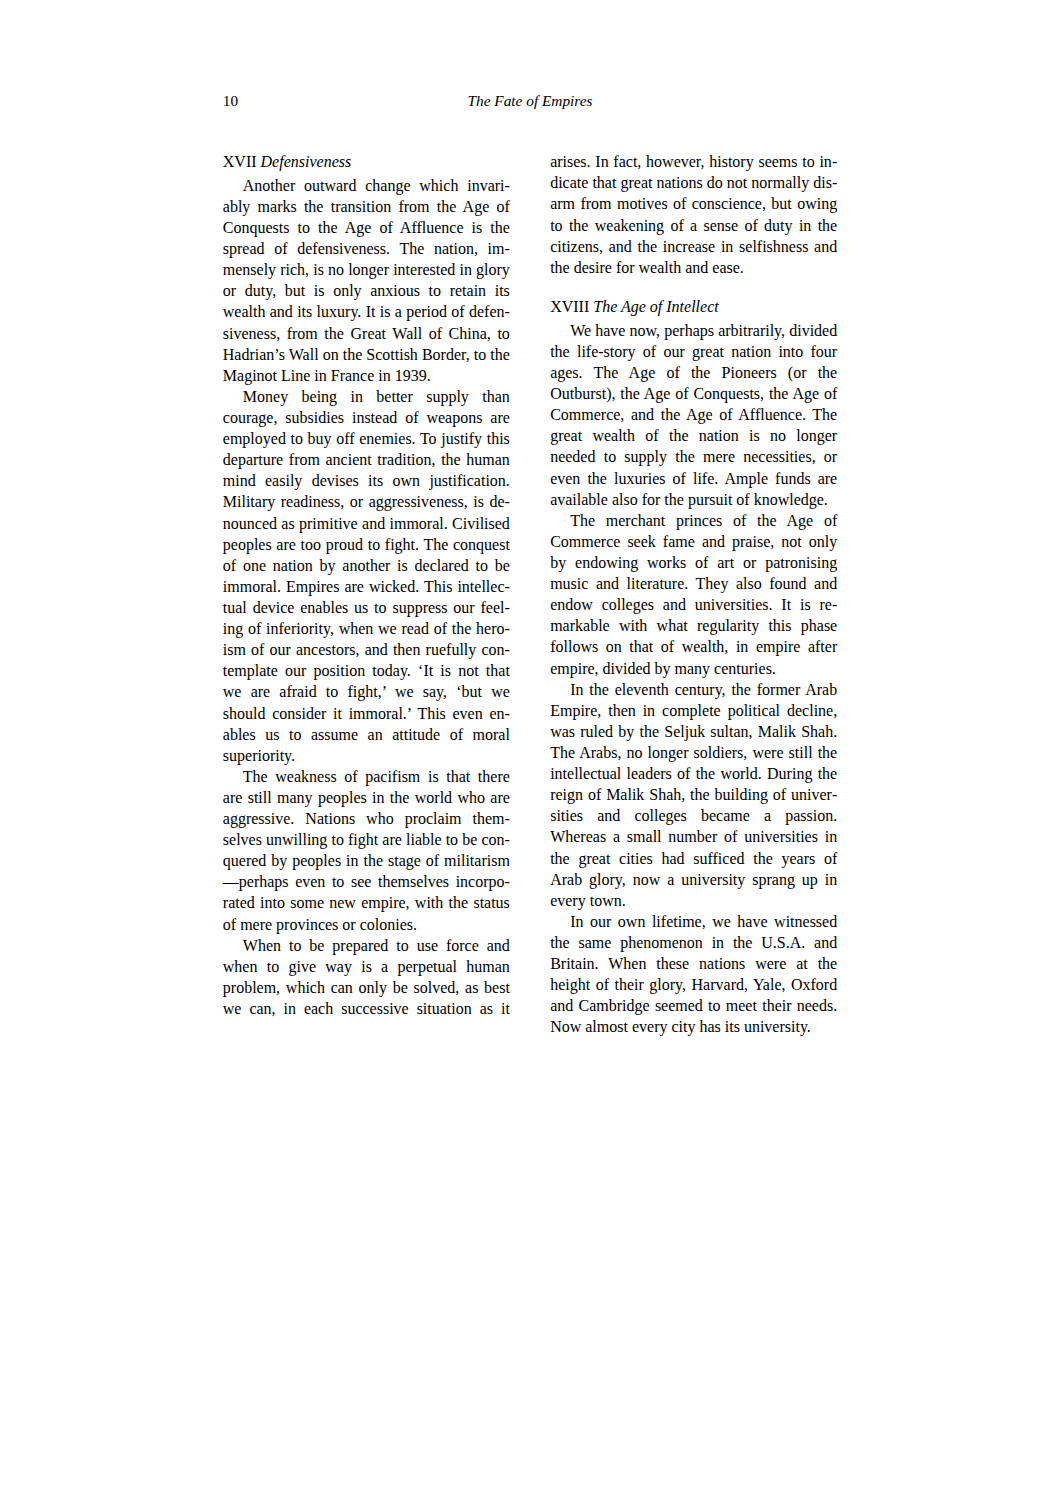10 The Fate of Empires
XVII Defensiveness
Another outward change which invariably marks the transition from the Age of Conquests to the Age of Affluence is the spread of defensiveness. The nation, immensely rich, is no longer interested in glory or duty, but is only anxious to retain its wealth and its luxury. It is a period of defensiveness, from the Great Wall of China, to Hadrian’s Wall on the Scottish Border, to the Maginot Line in France in 1939.
Money being in better supply than courage, subsidies instead of weapons are employed to buy off enemies. To justify this departure from ancient tradition, the human mind easily devises its own justification. Military readiness, or aggressiveness, is denounced as primitive and immoral. Civilised peoples are too proud to fight. The conquest of one nation by another is declared to be immoral. Empires are wicked. This intellectual device enables us to suppress our feeling of inferiority, when we read of the heroism of our ancestors, and then ruefully contemplate our position today. ‘It is not that we are afraid to fight,’ we say, ‘but we should consider it immoral.’ This even enables us to assume an attitude of moral superiority.
The weakness of pacifism is that there are still many peoples in the world who are aggressive. Nations who proclaim themselves unwilling to fight are liable to be conquered by peoples in the stage of militarism—perhaps even to see themselves incorporated into some new empire, with the status of mere provinces or colonies.
When to be prepared to use force and when to give way is a perpetual human problem, which can only be solved, as best we can, in each successive situation as it arises. In fact, however, history seems to indicate that great nations do not normally disarm from motives of conscience, but owing to the weakening of a sense of duty in the citizens, and the increase in selfishness and the desire for wealth and ease.
XVIII The Age of Intellect
We have now, perhaps arbitrarily, divided the life-story of our great nation into four ages. The Age of the Pioneers (or the Outburst), the Age of Conquests, the Age of Commerce, and the Age of Affluence. The great wealth of the nation is no longer needed to supply the mere necessities, or even the luxuries of life. Ample funds are available also for the pursuit of knowledge.
The merchant princes of the Age of Commerce seek fame and praise, not only by endowing works of art or patronising music and literature. They also found and endow colleges and universities. It is remarkable with what regularity this phase follows on that of wealth, in empire after empire, divided by many centuries.
In the eleventh century, the former Arab Empire, then in complete political decline, was ruled by the Seljuk sultan, Malik Shah. The Arabs, no longer soldiers, were still the intellectual leaders of the world. During the reign of Malik Shah, the building of universities and colleges became a passion. Whereas a small number of universities in the great cities had sufficed the years of Arab glory, now a university sprang up in every town.
In our own lifetime, we have witnessed the same phenomenon in the U.S.A. and Britain. When these nations were at the height of their glory, Harvard, Yale, Oxford and Cambridge seemed to meet their needs. Now almost every city has its university.